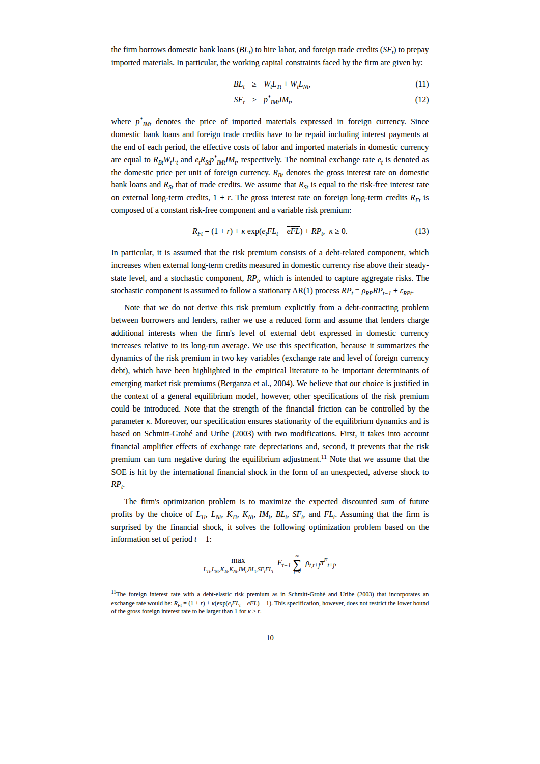the firm borrows domestic bank loans (BLt) to hire labor, and foreign trade credits (SFt) to prepay imported materials. In particular, the working capital constraints faced by the firm are given by:
| BL t | ≥ | W t L Tt + W t L Nt , | (11) |
| SF t | ≥ | p * IMt IM t , | (12) |
where p*IMt denotes the price of imported materials expressed in foreign currency. Since domestic bank loans and foreign trade credits have to be repaid including interest payments at the end of each period, the effective costs of labor and imported materials in domestic currency are equal to RBtWtLt and etRStp*IMtIMt, respectively. The nominal exchange rate et is denoted as the domestic price per unit of foreign currency. RBt denotes the gross interest rate on domestic bank loans and RSt that of trade credits. We assume that RSt is equal to the risk-free interest rate on external long-term credits, 1 + r. The gross interest rate on foreign long-term credits RFt is composed of a constant risk-free component and a variable risk premium:
RFt = (1 + r) + κ exp(etFLt − eFL) + RPt, κ ≥ 0. (13)
In particular, it is assumed that the risk premium consists of a debt-related component, which increases when external long-term credits measured in domestic currency rise above their steady-state level, and a stochastic component, RPt, which is intended to capture aggregate risks. The stochastic component is assumed to follow a stationary AR(1) process RPt = ρRPRPt−1 + εRPt.
Note that we do not derive this risk premium explicitly from a debt-contracting problem between borrowers and lenders, rather we use a reduced form and assume that lenders charge additional interests when the firm's level of external debt expressed in domestic currency increases relative to its long-run average. We use this specification, because it summarizes the dynamics of the risk premium in two key variables (exchange rate and level of foreign currency debt), which have been highlighted in the empirical literature to be important determinants of emerging market risk premiums (Berganza et al., 2004). We believe that our choice is justified in the context of a general equilibrium model, however, other specifications of the risk premium could be introduced. Note that the strength of the financial friction can be controlled by the parameter κ. Moreover, our specification ensures stationarity of the equilibrium dynamics and is based on Schmitt-Grohé and Uribe (2003) with two modifications. First, it takes into account financial amplifier effects of exchange rate depreciations and, second, it prevents that the risk premium can turn negative during the equilibrium adjustment.11 Note that we assume that the SOE is hit by the international financial shock in the form of an unexpected, adverse shock to RPt.
The firm's optimization problem is to maximize the expected discounted sum of future profits by the choice of LTt, LNt, KTt, KNt, IMt, BLt, SFt, and FLt. Assuming that the firm is surprised by the financial shock, it solves the following optimization problem based on the information set of period t − 1:
max LTt,LNt,KTt,KNt,IMt,BLt,SFtFLt Et−1 ∑∞j=0 ρt,t+jπFt+j,
11The foreign interest rate with a debt-elastic risk premium as in Schmitt-Grohé and Uribe (2003) that incorporates an exchange rate would be: RFt = (1 + r) + κ(exp(etFLt − eFL) − 1). This specification, however, does not restrict the lower bound of the gross foreign interest rate to be larger than 1 for κ > r.
10